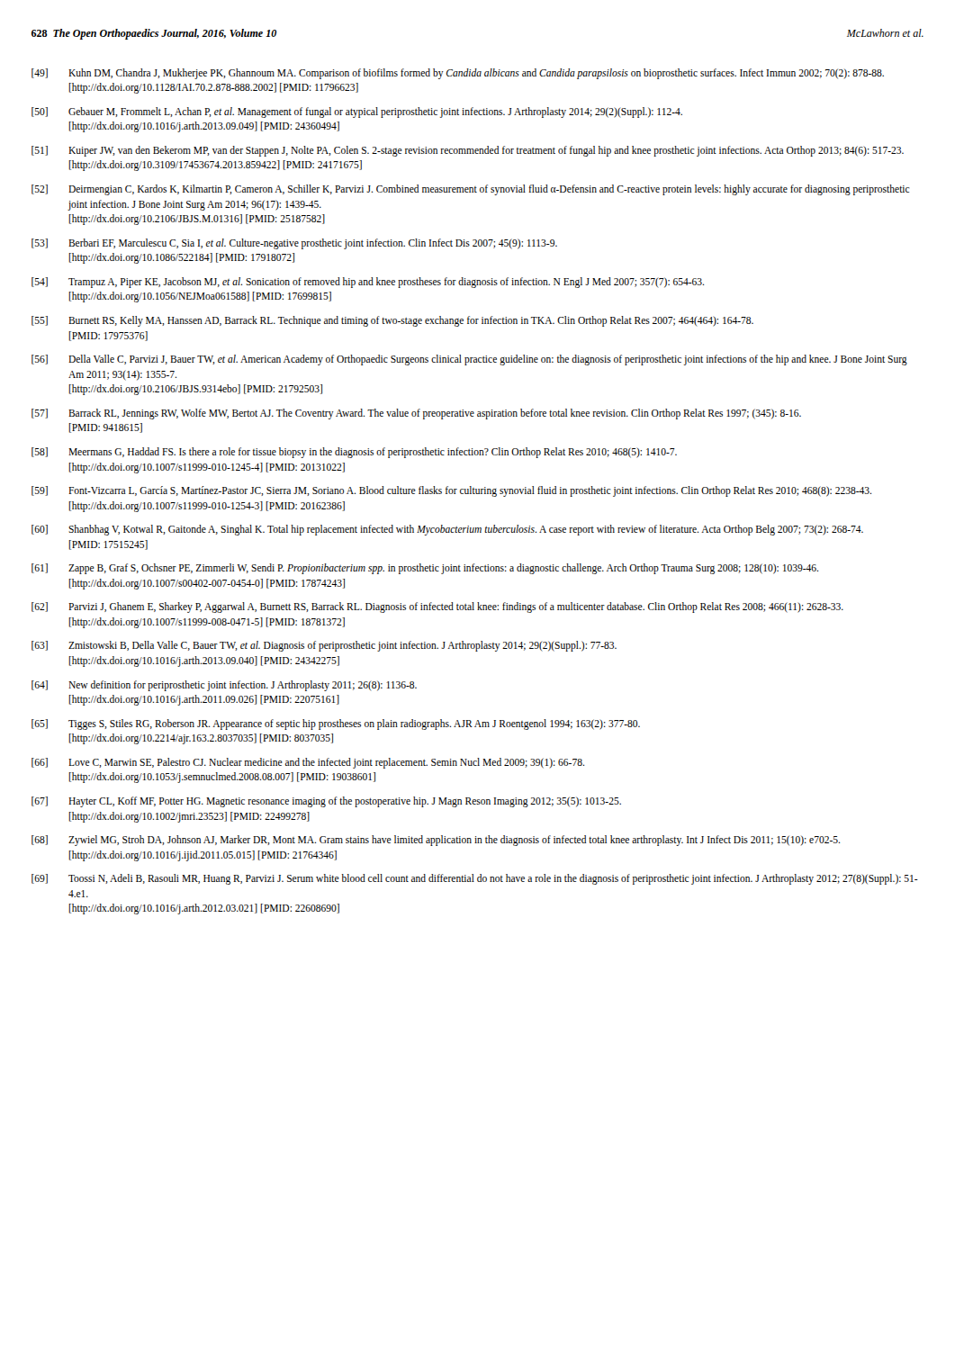628 The Open Orthopaedics Journal, 2016, Volume 10
McLawhorn et al.
[49] Kuhn DM, Chandra J, Mukherjee PK, Ghannoum MA. Comparison of biofilms formed by Candida albicans and Candida parapsilosis on bioprosthetic surfaces. Infect Immun 2002; 70(2): 878-88. [http://dx.doi.org/10.1128/IAI.70.2.878-888.2002] [PMID: 11796623]
[50] Gebauer M, Frommelt L, Achan P, et al. Management of fungal or atypical periprosthetic joint infections. J Arthroplasty 2014; 29(2)(Suppl.): 112-4. [http://dx.doi.org/10.1016/j.arth.2013.09.049] [PMID: 24360494]
[51] Kuiper JW, van den Bekerom MP, van der Stappen J, Nolte PA, Colen S. 2-stage revision recommended for treatment of fungal hip and knee prosthetic joint infections. Acta Orthop 2013; 84(6): 517-23. [http://dx.doi.org/10.3109/17453674.2013.859422] [PMID: 24171675]
[52] Deirmengian C, Kardos K, Kilmartin P, Cameron A, Schiller K, Parvizi J. Combined measurement of synovial fluid α-Defensin and C-reactive protein levels: highly accurate for diagnosing periprosthetic joint infection. J Bone Joint Surg Am 2014; 96(17): 1439-45. [http://dx.doi.org/10.2106/JBJS.M.01316] [PMID: 25187582]
[53] Berbari EF, Marculescu C, Sia I, et al. Culture-negative prosthetic joint infection. Clin Infect Dis 2007; 45(9): 1113-9. [http://dx.doi.org/10.1086/522184] [PMID: 17918072]
[54] Trampuz A, Piper KE, Jacobson MJ, et al. Sonication of removed hip and knee prostheses for diagnosis of infection. N Engl J Med 2007; 357(7): 654-63. [http://dx.doi.org/10.1056/NEJMoa061588] [PMID: 17699815]
[55] Burnett RS, Kelly MA, Hanssen AD, Barrack RL. Technique and timing of two-stage exchange for infection in TKA. Clin Orthop Relat Res 2007; 464(464): 164-78. [PMID: 17975376]
[56] Della Valle C, Parvizi J, Bauer TW, et al. American Academy of Orthopaedic Surgeons clinical practice guideline on: the diagnosis of periprosthetic joint infections of the hip and knee. J Bone Joint Surg Am 2011; 93(14): 1355-7. [http://dx.doi.org/10.2106/JBJS.9314ebo] [PMID: 21792503]
[57] Barrack RL, Jennings RW, Wolfe MW, Bertot AJ. The Coventry Award. The value of preoperative aspiration before total knee revision. Clin Orthop Relat Res 1997; (345): 8-16. [PMID: 9418615]
[58] Meermans G, Haddad FS. Is there a role for tissue biopsy in the diagnosis of periprosthetic infection? Clin Orthop Relat Res 2010; 468(5): 1410-7. [http://dx.doi.org/10.1007/s11999-010-1245-4] [PMID: 20131022]
[59] Font-Vizcarra L, García S, Martínez-Pastor JC, Sierra JM, Soriano A. Blood culture flasks for culturing synovial fluid in prosthetic joint infections. Clin Orthop Relat Res 2010; 468(8): 2238-43. [http://dx.doi.org/10.1007/s11999-010-1254-3] [PMID: 20162386]
[60] Shanbhag V, Kotwal R, Gaitonde A, Singhal K. Total hip replacement infected with Mycobacterium tuberculosis. A case report with review of literature. Acta Orthop Belg 2007; 73(2): 268-74. [PMID: 17515245]
[61] Zappe B, Graf S, Ochsner PE, Zimmerli W, Sendi P. Propionibacterium spp. in prosthetic joint infections: a diagnostic challenge. Arch Orthop Trauma Surg 2008; 128(10): 1039-46. [http://dx.doi.org/10.1007/s00402-007-0454-0] [PMID: 17874243]
[62] Parvizi J, Ghanem E, Sharkey P, Aggarwal A, Burnett RS, Barrack RL. Diagnosis of infected total knee: findings of a multicenter database. Clin Orthop Relat Res 2008; 466(11): 2628-33. [http://dx.doi.org/10.1007/s11999-008-0471-5] [PMID: 18781372]
[63] Zmistowski B, Della Valle C, Bauer TW, et al. Diagnosis of periprosthetic joint infection. J Arthroplasty 2014; 29(2)(Suppl.): 77-83. [http://dx.doi.org/10.1016/j.arth.2013.09.040] [PMID: 24342275]
[64] New definition for periprosthetic joint infection. J Arthroplasty 2011; 26(8): 1136-8. [http://dx.doi.org/10.1016/j.arth.2011.09.026] [PMID: 22075161]
[65] Tigges S, Stiles RG, Roberson JR. Appearance of septic hip prostheses on plain radiographs. AJR Am J Roentgenol 1994; 163(2): 377-80. [http://dx.doi.org/10.2214/ajr.163.2.8037035] [PMID: 8037035]
[66] Love C, Marwin SE, Palestro CJ. Nuclear medicine and the infected joint replacement. Semin Nucl Med 2009; 39(1): 66-78. [http://dx.doi.org/10.1053/j.semnuclmed.2008.08.007] [PMID: 19038601]
[67] Hayter CL, Koff MF, Potter HG. Magnetic resonance imaging of the postoperative hip. J Magn Reson Imaging 2012; 35(5): 1013-25. [http://dx.doi.org/10.1002/jmri.23523] [PMID: 22499278]
[68] Zywiel MG, Stroh DA, Johnson AJ, Marker DR, Mont MA. Gram stains have limited application in the diagnosis of infected total knee arthroplasty. Int J Infect Dis 2011; 15(10): e702-5. [http://dx.doi.org/10.1016/j.ijid.2011.05.015] [PMID: 21764346]
[69] Toossi N, Adeli B, Rasouli MR, Huang R, Parvizi J. Serum white blood cell count and differential do not have a role in the diagnosis of periprosthetic joint infection. J Arthroplasty 2012; 27(8)(Suppl.): 51-4.e1. [http://dx.doi.org/10.1016/j.arth.2012.03.021] [PMID: 22608690]